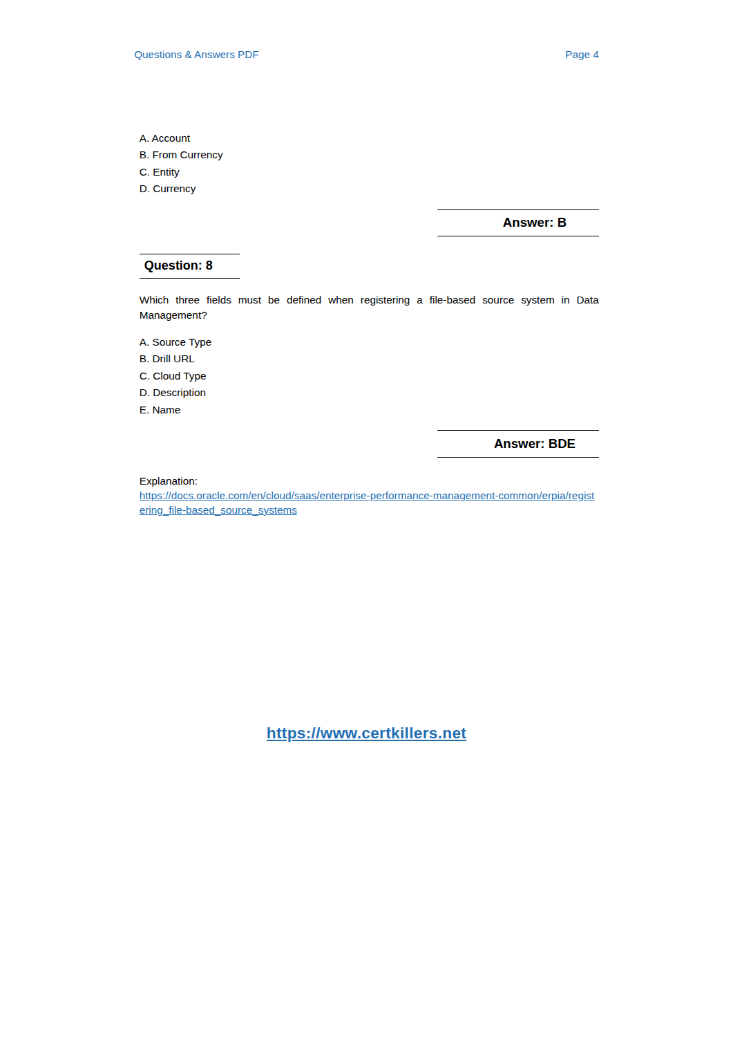Questions & Answers PDF
Page 4
A. Account
B. From Currency
C. Entity
D. Currency
Answer: B
Question: 8
Which three fields must be defined when registering a file-based source system in Data Management?
A. Source Type
B. Drill URL
C. Cloud Type
D. Description
E. Name
Answer: BDE
Explanation:
https://docs.oracle.com/en/cloud/saas/enterprise-performance-management-common/erpia/registering_file-based_source_systems
https://www.certkillers.net